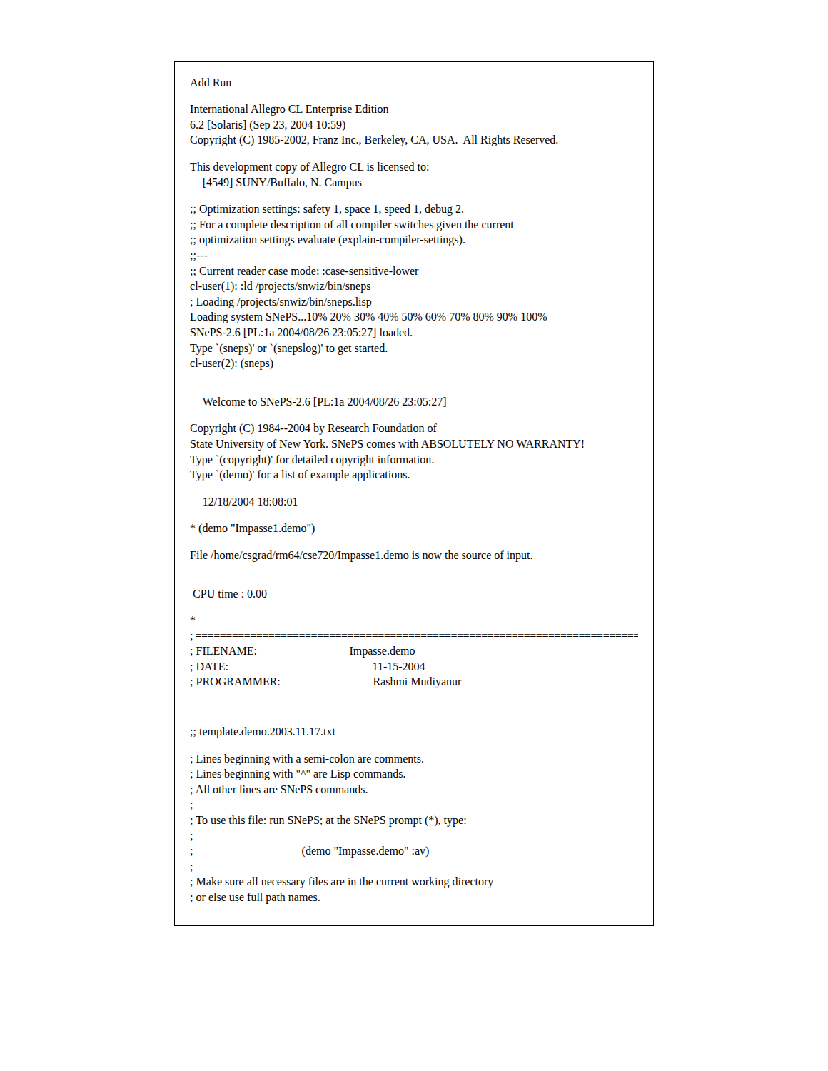Add Run
International Allegro CL Enterprise Edition
6.2 [Solaris] (Sep 23, 2004 10:59)
Copyright (C) 1985-2002, Franz Inc., Berkeley, CA, USA. All Rights Reserved.
This development copy of Allegro CL is licensed to:
[4549] SUNY/Buffalo, N. Campus
;; Optimization settings: safety 1, space 1, speed 1, debug 2.
;; For a complete description of all compiler switches given the current
;; optimization settings evaluate (explain-compiler-settings).
;;---
;; Current reader case mode: :case-sensitive-lower
cl-user(1): :ld /projects/snwiz/bin/sneps
; Loading /projects/snwiz/bin/sneps.lisp
Loading system SNePS...10% 20% 30% 40% 50% 60% 70% 80% 90% 100%
SNePS-2.6 [PL:1a 2004/08/26 23:05:27] loaded.
Type `(sneps)' or `(snepslog)' to get started.
cl-user(2): (sneps)
Welcome to SNePS-2.6 [PL:1a 2004/08/26 23:05:27]
Copyright (C) 1984--2004 by Research Foundation of
State University of New York. SNePS comes with ABSOLUTELY NO WARRANTY!
Type `(copyright)' for detailed copyright information.
Type `(demo)' for a list of example applications.
12/18/2004 18:08:01
* (demo "Impasse1.demo")
File /home/csgrad/rm64/cse720/Impasse1.demo is now the source of input.
CPU time : 0.00
*
; ==========================================================================
; FILENAME: Impasse.demo
; DATE: 11-15-2004
; PROGRAMMER: Rashmi Mudiyanur
;; template.demo.2003.11.17.txt
; Lines beginning with a semi-colon are comments.
; Lines beginning with "^" are Lisp commands.
; All other lines are SNePS commands.
;
; To use this file: run SNePS; at the SNePS prompt (*), type:
;
; (demo "Impasse.demo" :av)
;
; Make sure all necessary files are in the current working directory
; or else use full path names.